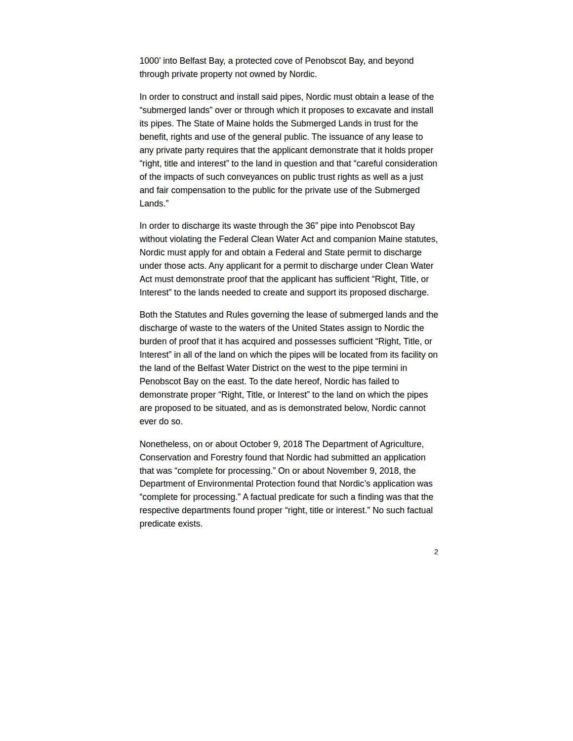1000’ into Belfast Bay, a protected cove of Penobscot Bay, and beyond through private property not owned by Nordic.
In order to construct and install said pipes, Nordic must obtain a lease of the “submerged lands” over or through which it proposes to excavate and install its pipes. The State of Maine holds the Submerged Lands in trust for the benefit, rights and use of the general public. The issuance of any lease to any private party requires that the applicant demonstrate that it holds proper “right, title and interest” to the land in question and that “careful consideration of the impacts of such conveyances on public trust rights as well as a just and fair compensation to the public for the private use of the Submerged Lands.”
In order to discharge its waste through the 36” pipe into Penobscot Bay without violating the Federal Clean Water Act and companion Maine statutes, Nordic must apply for and obtain a Federal and State permit to discharge under those acts. Any applicant for a permit to discharge under Clean Water Act must demonstrate proof that the applicant has sufficient “Right, Title, or Interest” to the lands needed to create and support its proposed discharge.
Both the Statutes and Rules governing the lease of submerged lands and the discharge of waste to the waters of the United States assign to Nordic the burden of proof that it has acquired and possesses sufficient “Right, Title, or Interest” in all of the land on which the pipes will be located from its facility on the land of the Belfast Water District on the west to the pipe termini in Penobscot Bay on the east. To the date hereof, Nordic has failed to demonstrate proper “Right, Title, or Interest” to the land on which the pipes are proposed to be situated, and as is demonstrated below, Nordic cannot ever do so.
Nonetheless, on or about October 9, 2018 The Department of Agriculture, Conservation and Forestry found that Nordic had submitted an application that was “complete for processing.” On or about November 9, 2018, the Department of Environmental Protection found that Nordic’s application was “complete for processing.” A factual predicate for such a finding was that the respective departments found proper “right, title or interest.” No such factual predicate exists.
2